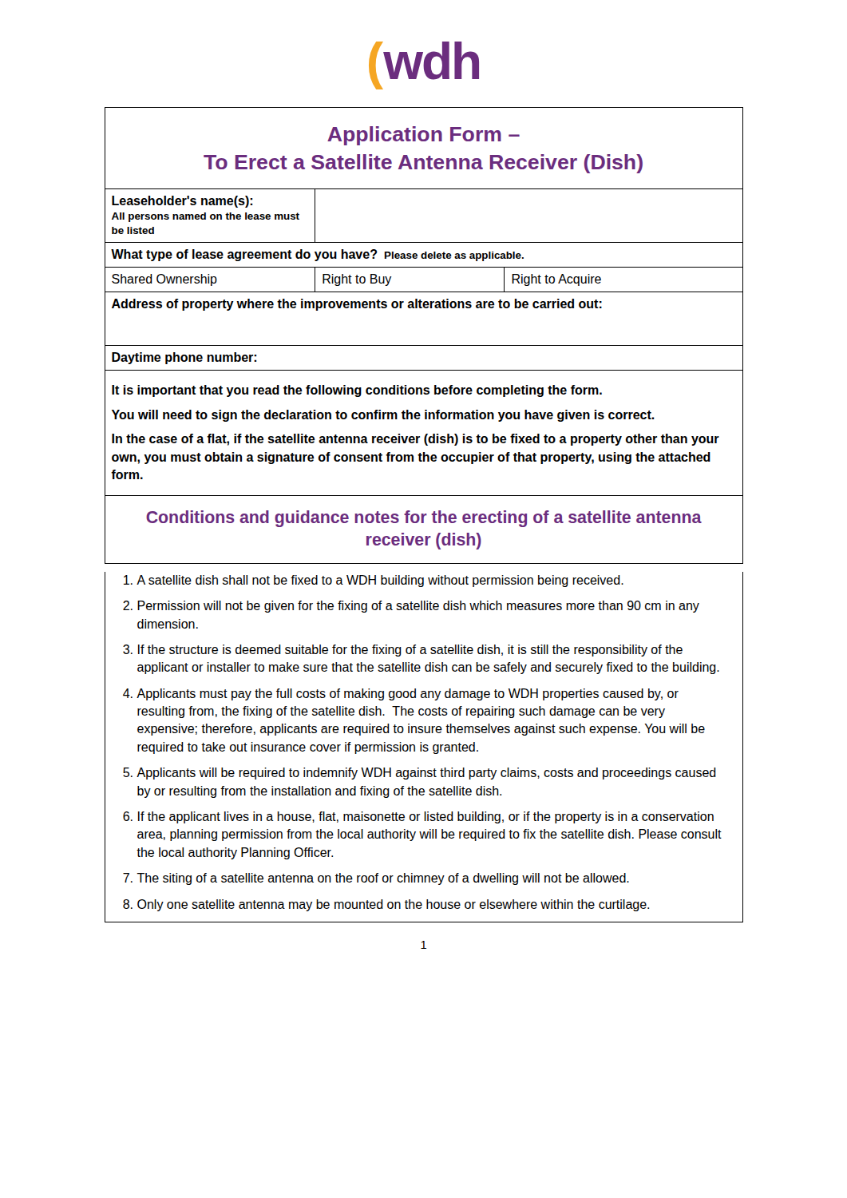(wdh
| Application Form – To Erect a Satellite Antenna Receiver (Dish) |
| Leaseholder's name(s): All persons named on the lease must be listed | |
| What type of lease agreement do you have? Please delete as applicable. |
| Shared Ownership | Right to Buy | Right to Acquire |
| Address of property where the improvements or alterations are to be carried out: |
| Daytime phone number: |
| It is important that you read the following conditions before completing the form. You will need to sign the declaration to confirm the information you have given is correct. In the case of a flat, if the satellite antenna receiver (dish) is to be fixed to a property other than your own, you must obtain a signature of consent from the occupier of that property, using the attached form. |
| Conditions and guidance notes for the erecting of a satellite antenna receiver (dish) |
A satellite dish shall not be fixed to a WDH building without permission being received.
Permission will not be given for the fixing of a satellite dish which measures more than 90 cm in any dimension.
If the structure is deemed suitable for the fixing of a satellite dish, it is still the responsibility of the applicant or installer to make sure that the satellite dish can be safely and securely fixed to the building.
Applicants must pay the full costs of making good any damage to WDH properties caused by, or resulting from, the fixing of the satellite dish. The costs of repairing such damage can be very expensive; therefore, applicants are required to insure themselves against such expense. You will be required to take out insurance cover if permission is granted.
Applicants will be required to indemnify WDH against third party claims, costs and proceedings caused by or resulting from the installation and fixing of the satellite dish.
If the applicant lives in a house, flat, maisonette or listed building, or if the property is in a conservation area, planning permission from the local authority will be required to fix the satellite dish. Please consult the local authority Planning Officer.
The siting of a satellite antenna on the roof or chimney of a dwelling will not be allowed.
Only one satellite antenna may be mounted on the house or elsewhere within the curtilage.
1